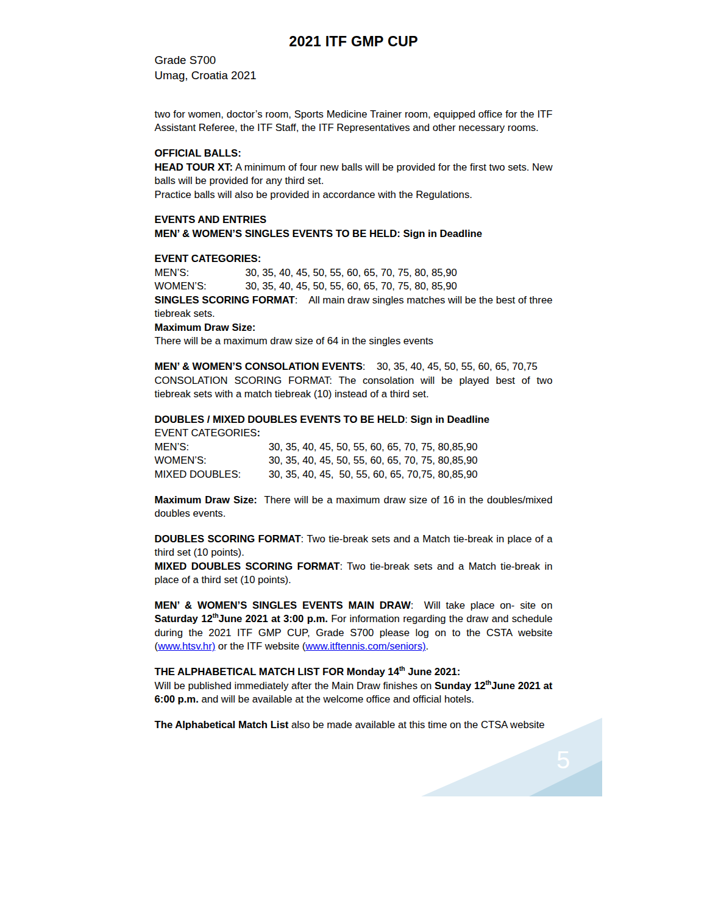2021 ITF GMP CUP
Grade S700
Umag, Croatia 2021
two for women, doctor’s room, Sports Medicine Trainer room, equipped office for the ITF Assistant Referee, the ITF Staff, the ITF Representatives and other necessary rooms.
OFFICIAL BALLS:
HEAD TOUR XT: A minimum of four new balls will be provided for the first two sets. New balls will be provided for any third set.
Practice balls will also be provided in accordance with the Regulations.
EVENTS AND ENTRIES
MEN’ & WOMEN’S SINGLES EVENTS TO BE HELD: Sign in Deadline
EVENT CATEGORIES:
MEN’S: 30, 35, 40, 45, 50, 55, 60, 65, 70, 75, 80, 85,90
WOMEN’S: 30, 35, 40, 45, 50, 55, 60, 65, 70, 75, 80, 85,90
SINGLES SCORING FORMAT: All main draw singles matches will be the best of three tiebreak sets.
Maximum Draw Size:
There will be a maximum draw size of 64 in the singles events
MEN’ & WOMEN’S CONSOLATION EVENTS: 30, 35, 40, 45, 50, 55, 60, 65, 70,75
CONSOLATION SCORING FORMAT: The consolation will be played best of two tiebreak sets with a match tiebreak (10) instead of a third set.
DOUBLES / MIXED DOUBLES EVENTS TO BE HELD: Sign in Deadline
EVENT CATEGORIES:
MEN’S: 30, 35, 40, 45, 50, 55, 60, 65, 70, 75, 80,85,90
WOMEN’S: 30, 35, 40, 45, 50, 55, 60, 65, 70, 75, 80,85,90
MIXED DOUBLES: 30, 35, 40, 45, 50, 55, 60, 65, 70,75, 80,85,90
Maximum Draw Size: There will be a maximum draw size of 16 in the doubles/mixed doubles events.
DOUBLES SCORING FORMAT: Two tie-break sets and a Match tie-break in place of a third set (10 points).
MIXED DOUBLES SCORING FORMAT: Two tie-break sets and a Match tie-break in place of a third set (10 points).
MEN’ & WOMEN’S SINGLES EVENTS MAIN DRAW: Will take place on- site on Saturday 12thJune 2021 at 3:00 p.m. For information regarding the draw and schedule during the 2021 ITF GMP CUP, Grade S700 please log on to the CSTA website (www.htsv.hr) or the ITF website (www.itftennis.com/seniors).
THE ALPHABETICAL MATCH LIST FOR Monday 14th June 2021:
Will be published immediately after the Main Draw finishes on Sunday 12thJune 2021 at 6:00 p.m. and will be available at the welcome office and official hotels.
The Alphabetical Match List also be made available at this time on the CTSA website
5